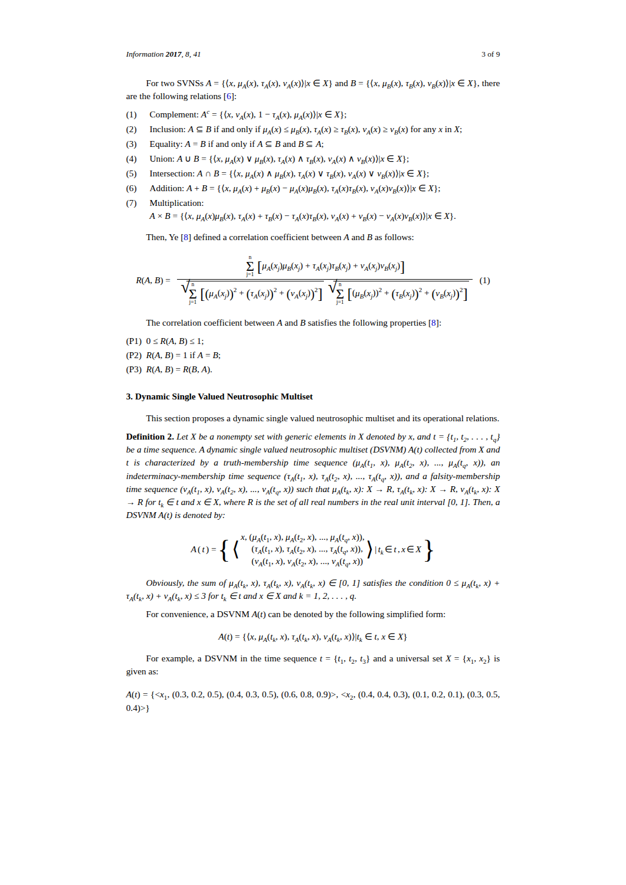Information 2017, 8, 41
3 of 9
For two SVNSs A = {⟨x, μA(x), τA(x), νA(x)⟩|x ∈ X} and B = {⟨x, μB(x), τB(x), νB(x)⟩|x ∈ X}, there are the following relations [6]:
(1) Complement: Ac = {⟨x, νA(x), 1 − τA(x), μA(x)⟩|x ∈ X};
(2) Inclusion: A ⊆ B if and only if μA(x) ≤ μB(x), τA(x) ≥ τB(x), νA(x) ≥ νB(x) for any x in X;
(3) Equality: A = B if and only if A ⊆ B and B ⊆ A;
(4) Union: A ∪ B = {⟨x, μA(x) ∨ μB(x), τA(x) ∧ τB(x), νA(x) ∧ νB(x)⟩|x ∈ X};
(5) Intersection: A ∩ B = {⟨x, μA(x) ∧ μB(x), τA(x) ∨ τB(x), νA(x) ∨ νB(x)⟩|x ∈ X};
(6) Addition: A + B = {⟨x, μA(x) + μB(x) − μA(x)μB(x), τA(x)τB(x), νA(x)νB(x)⟩|x ∈ X};
(7) Multiplication:
A × B = {⟨x, μA(x)μB(x), τA(x) + τB(x) − τA(x)τB(x), νA(x) + νB(x) − νA(x)νB(x)⟩|x ∈ X}.
Then, Ye [8] defined a correlation coefficient between A and B as follows:
R(A, B) =
nΣj=1 [μA(xj)μB(xj) + τA(xj)τB(xj) + νA(xj)νB(xj)] nΣj=1 [(μA(xj))2 + (τA(xj))2 + (νA(xj))2] nΣj=1 [(μB(xj))2 + (τB(xj))2 + (νB(xj))2]
(1)
The correlation coefficient between A and B satisfies the following properties [8]:
(P1) 0 ≤ R(A, B) ≤ 1;
(P2) R(A, B) = 1 if A = B;
(P3) R(A, B) = R(B, A).
3. Dynamic Single Valued Neutrosophic Multiset
This section proposes a dynamic single valued neutrosophic multiset and its operational relations.
Definition 2. Let X be a nonempty set with generic elements in X denoted by x, and t = {t1, t2, . . . , tq} be a time sequence. A dynamic single valued neutrosophic multiset (DSVNM) A(t) collected from X and t is characterized by a truth-membership time sequence (μA(t1, x), μA(t2, x), ..., μA(tq, x)), an indeterminacy-membership time sequence (τA(t1, x), τA(t2, x), ..., τA(tq, x)), and a falsity-membership time sequence (νA(t1, x), νA(t2, x), ..., νA(tq, x)) such that μA(tk, x): X → R, τA(tk, x): X → R, νA(tk, x): X → R for tk ∈ t and x ∈ X, where R is the set of all real numbers in the real unit interval [0, 1]. Then, a DSVNM A(t) is denoted by:
A(t) = { ⟨
x, (μA(t1, x), μA(t2, x), ..., μA(tq, x)),
(τA(t1, x), τA(t2, x), ..., τA(tq, x)),
(νA(t1, x), νA(t2, x), ..., νA(tq, x))
⟩ |tk ∈ t, x ∈ X }
Obviously, the sum of μA(tk, x), τA(tk, x), νA(tk, x) ∈ [0, 1] satisfies the condition 0 ≤ μA(tk, x) + τA(tk, x) + νA(tk, x) ≤ 3 for tk ∈ t and x ∈ X and k = 1, 2, . . . , q.
For convenience, a DSVNM A(t) can be denoted by the following simplified form:
A(t) = {⟨x, μA(tk, x), τA(tk, x), νA(tk, x)⟩|tk ∈ t, x ∈ X}
For example, a DSVNM in the time sequence t = {t1, t2, t3} and a universal set X = {x1, x2} is given as:
A(t) = {<x1, (0.3, 0.2, 0.5), (0.4, 0.3, 0.5), (0.6, 0.8, 0.9)>, <x2, (0.4, 0.4, 0.3), (0.1, 0.2, 0.1), (0.3, 0.5, 0.4)>}